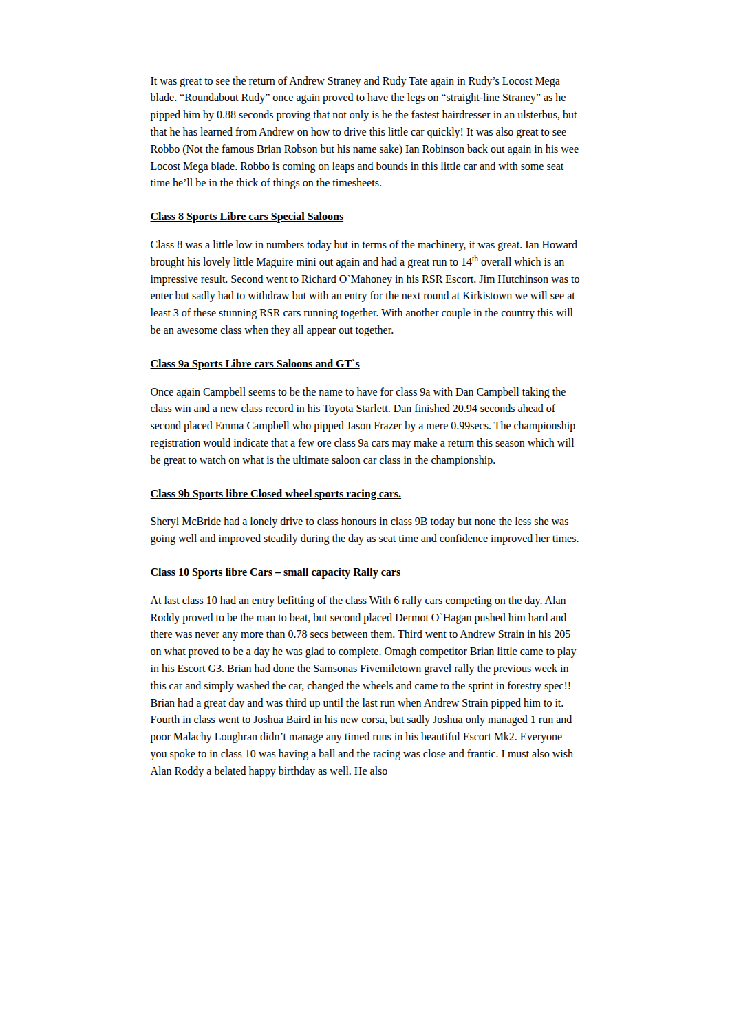It was great to see the return of Andrew Straney and Rudy Tate again in Rudy’s Locost Mega blade. “Roundabout Rudy” once again proved to have the legs on “straight-line Straney” as he pipped him by 0.88 seconds proving that not only is he the fastest hairdresser in an ulsterbus, but that he has learned from Andrew on how to drive this little car quickly! It was also great to see Robbo (Not the famous Brian Robson but his name sake) Ian Robinson back out again in his wee Locost Mega blade. Robbo is coming on leaps and bounds in this little car and with some seat time he’ll be in the thick of things on the timesheets.
Class 8 Sports Libre cars Special Saloons
Class 8 was a little low in numbers today but in terms of the machinery, it was great. Ian Howard brought his lovely little Maguire mini out again and had a great run to 14th overall which is an impressive result. Second went to Richard O`Mahoney in his RSR Escort. Jim Hutchinson was to enter but sadly had to withdraw but with an entry for the next round at Kirkistown we will see at least 3 of these stunning RSR cars running together. With another couple in the country this will be an awesome class when they all appear out together.
Class 9a Sports Libre cars Saloons and GT`s
Once again Campbell seems to be the name to have for class 9a with Dan Campbell taking the class win and a new class record in his Toyota Starlett. Dan finished 20.94 seconds ahead of second placed Emma Campbell who pipped Jason Frazer by a mere 0.99secs. The championship registration would indicate that a few ore class 9a cars may make a return this season which will be great to watch on what is the ultimate saloon car class in the championship.
Class 9b Sports libre Closed wheel sports racing cars.
Sheryl McBride had a lonely drive to class honours in class 9B today but none the less she was going well and improved steadily during the day as seat time and confidence improved her times.
Class 10 Sports libre Cars – small capacity Rally cars
At last class 10 had an entry befitting of the class With 6 rally cars competing on the day. Alan Roddy proved to be the man to beat, but second placed Dermot O`Hagan pushed him hard and there was never any more than 0.78 secs between them. Third went to Andrew Strain in his 205 on what proved to be a day he was glad to complete. Omagh competitor Brian little came to play in his Escort G3. Brian had done the Samsonas Fivemiletown gravel rally the previous week in this car and simply washed the car, changed the wheels and came to the sprint in forestry spec!! Brian had a great day and was third up until the last run when Andrew Strain pipped him to it. Fourth in class went to Joshua Baird in his new corsa, but sadly Joshua only managed 1 run and poor Malachy Loughran didn’t manage any timed runs in his beautiful Escort Mk2. Everyone you spoke to in class 10 was having a ball and the racing was close and frantic. I must also wish Alan Roddy a belated happy birthday as well. He also